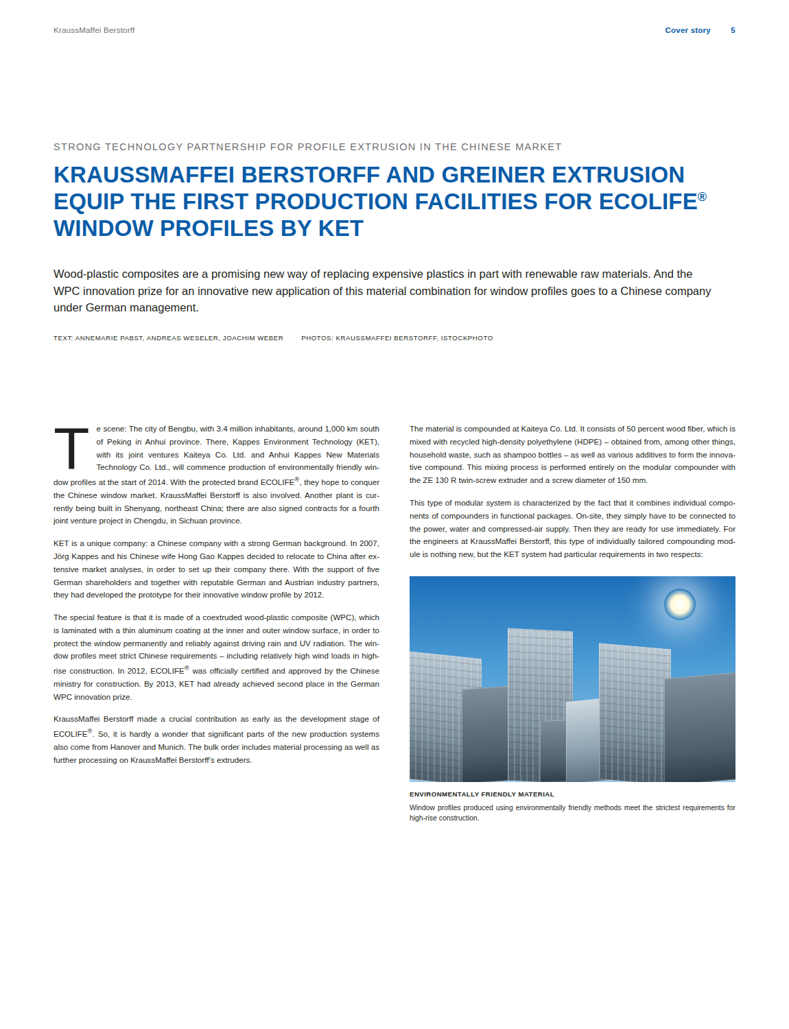KraussMaffei Berstorff
Cover story 5
Strong technology partnership for profile extrusion in the Chinese market
KraussMaffei Berstorff and Greiner Extrusion equip the first production facilities for ECOLIFE® window profiles by KET
Wood-plastic composites are a promising new way of replacing expensive plastics in part with renewable raw materials. And the WPC innovation prize for an innovative new application of this material combination for window profiles goes to a Chinese company under German management.
Text: Annemarie Pabst, Andreas Weseler, Joachim Weber Photos: KraussMaffei Berstorff, iStockphoto
The scene: The city of Bengbu, with 3.4 million inhabitants, around 1,000 km south of Peking in Anhui province. There, Kappes Environment Technology (KET), with its joint ventures Kaiteya Co. Ltd. and Anhui Kappes New Materials Technology Co. Ltd., will commence production of environmentally friendly window profiles at the start of 2014. With the protected brand ECOLIFE®, they hope to conquer the Chinese window market. KraussMaffei Berstorff is also involved. Another plant is currently being built in Shenyang, northeast China; there are also signed contracts for a fourth joint venture project in Chengdu, in Sichuan province.
KET is a unique company: a Chinese company with a strong German background. In 2007, Jörg Kappes and his Chinese wife Hong Gao Kappes decided to relocate to China after extensive market analyses, in order to set up their company there. With the support of five German shareholders and together with reputable German and Austrian industry partners, they had developed the prototype for their innovative window profile by 2012.
The special feature is that it is made of a coextruded wood-plastic composite (WPC), which is laminated with a thin aluminum coating at the inner and outer window surface, in order to protect the window permanently and reliably against driving rain and UV radiation. The window profiles meet strict Chinese requirements – including relatively high wind loads in high-rise construction. In 2012, ECOLIFE® was officially certified and approved by the Chinese ministry for construction. By 2013, KET had already achieved second place in the German WPC innovation prize.
KraussMaffei Berstorff made a crucial contribution as early as the development stage of ECOLIFE®. So, it is hardly a wonder that significant parts of the new production systems also come from Hanover and Munich. The bulk order includes material processing as well as further processing on KraussMaffei Berstorff’s extruders.
The material is compounded at Kaiteya Co. Ltd. It consists of 50 percent wood fiber, which is mixed with recycled high-density polyethylene (HDPE) – obtained from, among other things, household waste, such as shampoo bottles – as well as various additives to form the innovative compound. This mixing process is performed entirely on the modular compounder with the ZE 130 R twin-screw extruder and a screw diameter of 150 mm.
This type of modular system is characterized by the fact that it combines individual components of compounders in functional packages. On-site, they simply have to be connected to the power, water and compressed-air supply. Then they are ready for use immediately. For the engineers at KraussMaffei Berstorff, this type of individually tailored compounding module is nothing new, but the KET system had particular requirements in two respects:
Environmentally friendly material Window profiles produced using environmentally friendly methods meet the strictest requirements for high-rise construction.